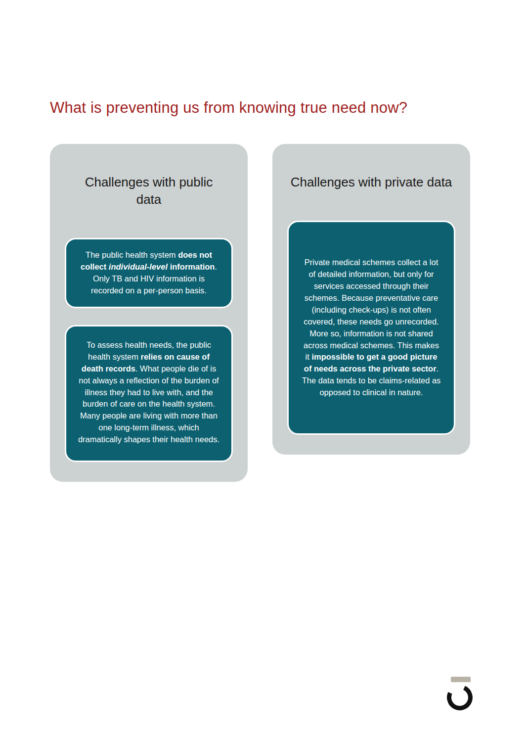What is preventing us from knowing true need now?
Challenges with public data
The public health system does not collect individual-level information. Only TB and HIV information is recorded on a per-person basis.
To assess health needs, the public health system relies on cause of death records. What people die of is not always a reflection of the burden of illness they had to live with, and the burden of care on the health system. Many people are living with more than one long-term illness, which dramatically shapes their health needs.
Challenges with private data
Private medical schemes collect a lot of detailed information, but only for services accessed through their schemes. Because preventative care (including check-ups) is not often covered, these needs go unrecorded. More so, information is not shared across medical schemes. This makes it impossible to get a good picture of needs across the private sector. The data tends to be claims-related as opposed to clinical in nature.